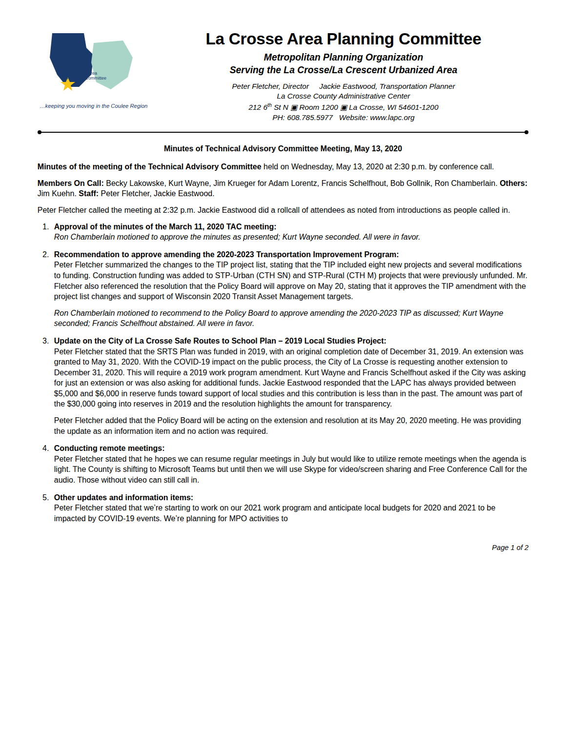…keeping you moving in the Coulee Region
La Crosse Area Planning Committee
Metropolitan Planning Organization
Serving the La Crosse/La Crescent Urbanized Area
Peter Fletcher, Director Jackie Eastwood, Transportation Planner
La Crosse County Administrative Center
212 6th St N ▣ Room 1200 ▣ La Crosse, WI 54601-1200
PH: 608.785.5977 Website: www.lapc.org
Minutes of Technical Advisory Committee Meeting, May 13, 2020
Minutes of the meeting of the Technical Advisory Committee held on Wednesday, May 13, 2020 at 2:30 p.m. by conference call.
Members On Call: Becky Lakowske, Kurt Wayne, Jim Krueger for Adam Lorentz, Francis Schelfhout, Bob Gollnik, Ron Chamberlain. Others: Jim Kuehn. Staff: Peter Fletcher, Jackie Eastwood.
Peter Fletcher called the meeting at 2:32 p.m. Jackie Eastwood did a rollcall of attendees as noted from introductions as people called in.
Approval of the minutes of the March 11, 2020 TAC meeting:
Ron Chamberlain motioned to approve the minutes as presented; Kurt Wayne seconded. All were in favor.
Recommendation to approve amending the 2020-2023 Transportation Improvement Program:
Peter Fletcher summarized the changes to the TIP project list, stating that the TIP included eight new projects and several modifications to funding. Construction funding was added to STP-Urban (CTH SN) and STP-Rural (CTH M) projects that were previously unfunded. Mr. Fletcher also referenced the resolution that the Policy Board will approve on May 20, stating that it approves the TIP amendment with the project list changes and support of Wisconsin 2020 Transit Asset Management targets.
Ron Chamberlain motioned to recommend to the Policy Board to approve amending the 2020-2023 TIP as discussed; Kurt Wayne seconded; Francis Schelfhout abstained. All were in favor.
Update on the City of La Crosse Safe Routes to School Plan – 2019 Local Studies Project:
Peter Fletcher stated that the SRTS Plan was funded in 2019, with an original completion date of December 31, 2019. An extension was granted to May 31, 2020. With the COVID-19 impact on the public process, the City of La Crosse is requesting another extension to December 31, 2020. This will require a 2019 work program amendment. Kurt Wayne and Francis Schelfhout asked if the City was asking for just an extension or was also asking for additional funds. Jackie Eastwood responded that the LAPC has always provided between $5,000 and $6,000 in reserve funds toward support of local studies and this contribution is less than in the past. The amount was part of the $30,000 going into reserves in 2019 and the resolution highlights the amount for transparency.
Peter Fletcher added that the Policy Board will be acting on the extension and resolution at its May 20, 2020 meeting. He was providing the update as an information item and no action was required.
Conducting remote meetings:
Peter Fletcher stated that he hopes we can resume regular meetings in July but would like to utilize remote meetings when the agenda is light. The County is shifting to Microsoft Teams but until then we will use Skype for video/screen sharing and Free Conference Call for the audio. Those without video can still call in.
Other updates and information items:
Peter Fletcher stated that we’re starting to work on our 2021 work program and anticipate local budgets for 2020 and 2021 to be impacted by COVID-19 events. We’re planning for MPO activities to
Page 1 of 2